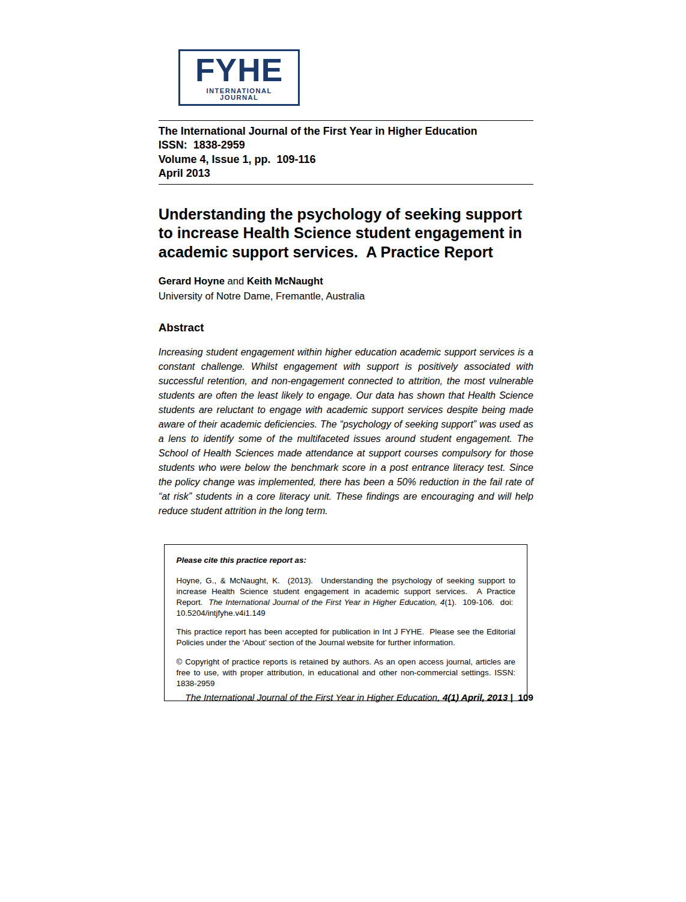FYHE INTERNATIONAL JOURNAL
The International Journal of the First Year in Higher Education
ISSN: 1838-2959
Volume 4, Issue 1, pp. 109-116
April 2013
Understanding the psychology of seeking support to increase Health Science student engagement in academic support services. A Practice Report
Gerard Hoyne and Keith McNaught
University of Notre Dame, Fremantle, Australia
Abstract
Increasing student engagement within higher education academic support services is a constant challenge. Whilst engagement with support is positively associated with successful retention, and non-engagement connected to attrition, the most vulnerable students are often the least likely to engage. Our data has shown that Health Science students are reluctant to engage with academic support services despite being made aware of their academic deficiencies. The “psychology of seeking support” was used as a lens to identify some of the multifaceted issues around student engagement. The School of Health Sciences made attendance at support courses compulsory for those students who were below the benchmark score in a post entrance literacy test. Since the policy change was implemented, there has been a 50% reduction in the fail rate of “at risk” students in a core literacy unit. These findings are encouraging and will help reduce student attrition in the long term.
Please cite this practice report as:
Hoyne, G., & McNaught, K. (2013). Understanding the psychology of seeking support to increase Health Science student engagement in academic support services. A Practice Report. The International Journal of the First Year in Higher Education, 4(1). 109-106. doi: 10.5204/intjfyhe.v4i1.149
This practice report has been accepted for publication in Int J FYHE. Please see the Editorial Policies under the ‘About’ section of the Journal website for further information.
© Copyright of practice reports is retained by authors. As an open access journal, articles are free to use, with proper attribution, in educational and other non-commercial settings. ISSN: 1838-2959
The International Journal of the First Year in Higher Education, 4(1) April, 2013 | 109